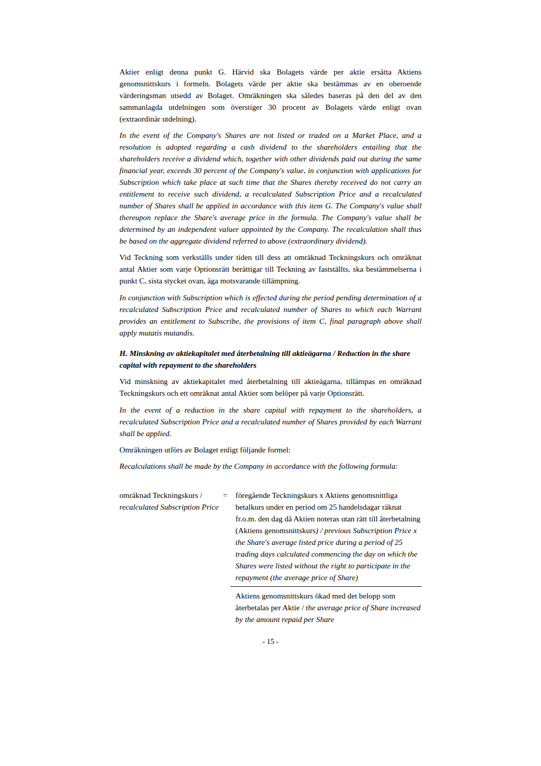Aktier enligt denna punkt G. Härvid ska Bolagets värde per aktie ersätta Aktiens genomsnittskurs i formeln. Bolagets värde per aktie ska bestämmas av en oberoende värderingsman utsedd av Bolaget. Omräkningen ska således baseras på den del av den sammanlagda utdelningen som överstiger 30 procent av Bolagets värde enligt ovan (extraordinär utdelning).
In the event of the Company's Shares are not listed or traded on a Market Place, and a resolution is adopted regarding a cash dividend to the shareholders entailing that the shareholders receive a dividend which, together with other dividends paid out during the same financial year, exceeds 30 percent of the Company's value, in conjunction with applications for Subscription which take place at such time that the Shares thereby received do not carry an entitlement to receive such dividend, a recalculated Subscription Price and a recalculated number of Shares shall be applied in accordance with this item G. The Company's value shall thereupon replace the Share's average price in the formula. The Company's value shall be determined by an independent valuer appointed by the Company. The recalculation shall thus be based on the aggregate dividend referred to above (extraordinary dividend).
Vid Teckning som verkställs under tiden till dess att omräknad Teckningskurs och omräknat antal Aktier som varje Optionsrätt berättigar till Teckning av fastställts, ska bestämmelserna i punkt C, sista stycket ovan, äga motsvarande tillämpning.
In conjunction with Subscription which is effected during the period pending determination of a recalculated Subscription Price and recalculated number of Shares to which each Warrant provides an entitlement to Subscribe, the provisions of item C, final paragraph above shall apply mutatis mutandis.
H. Minskning av aktiekapitalet med återbetalning till aktieägarna / Reduction in the share capital with repayment to the shareholders
Vid minskning av aktiekapitalet med återbetalning till aktieägarna, tillämpas en omräknad Teckningskurs och ett omräknat antal Aktier som belöper på varje Optionsrätt.
In the event of a reduction in the share capital with repayment to the shareholders, a recalculated Subscription Price and a recalculated number of Shares provided by each Warrant shall be applied.
Omräkningen utförs av Bolaget enligt följande formel:
Recalculations shall be made by the Company in accordance with the following formula:
| omräknad Teckningskurs / recalculated Subscription Price | = | föregående Teckningskurs x Aktiens genomsnittliga betalkurs under en period om 25 handelsdagar räknat fr.o.m. den dag då Aktien noteras utan rätt till återbetalning (Aktiens genomsnittskurs ) / previous Subscription Price x the Share's average listed price during a period of 25 trading days calculated commencing the day on which the Shares were listed without the right to participate in the repayment (the average price of Share) Aktiens genomsnittskurs ökad med det belopp som återbetalas per Aktie / the average price of Share increased by the amount repaid per Share |
- 15 -